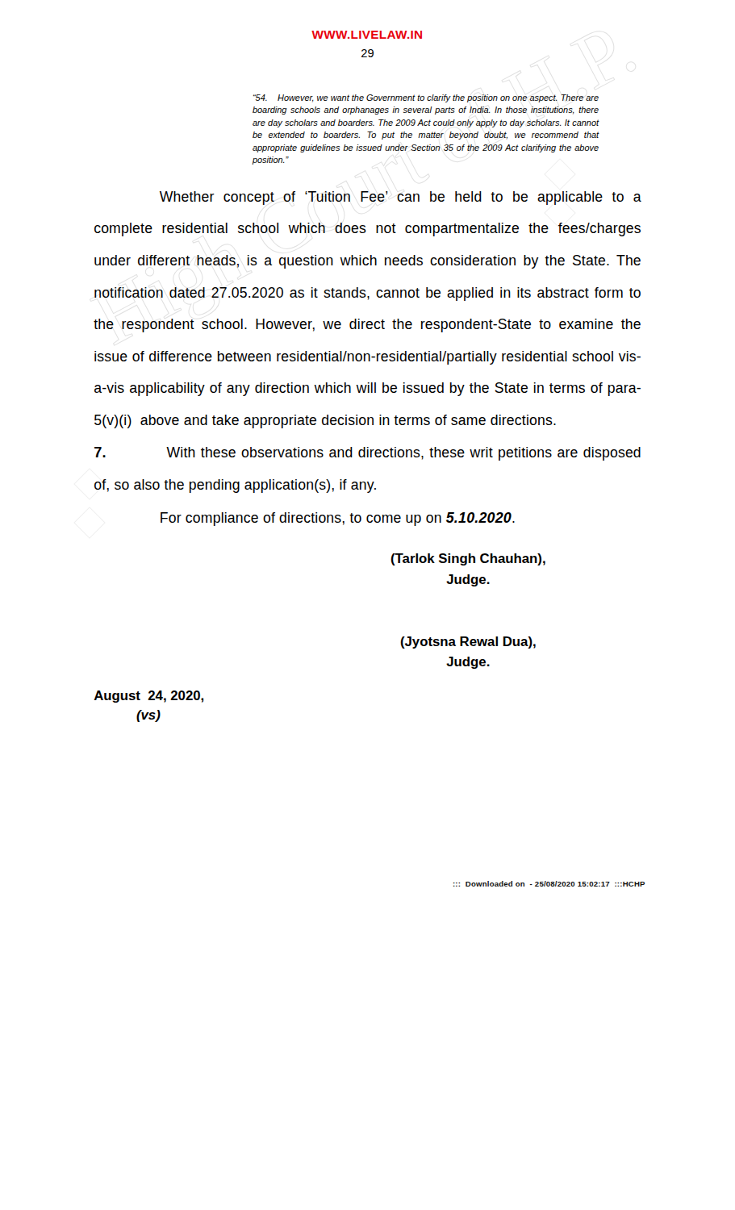WWW.LIVELAW.IN
29
High Court of H.P.
“54. However, we want the Government to clarify the position on one aspect. There are boarding schools and orphanages in several parts of India. In those institutions, there are day scholars and boarders. The 2009 Act could only apply to day scholars. It cannot be extended to boarders. To put the matter beyond doubt, we recommend that appropriate guidelines be issued under Section 35 of the 2009 Act clarifying the above position.”
Whether concept of ‘Tuition Fee’ can be held to be applicable to a complete residential school which does not compartmentalize the fees/charges under different heads, is a question which needs consideration by the State. The notification dated 27.05.2020 as it stands, cannot be applied in its abstract form to the respondent school. However, we direct the respondent-State to examine the issue of difference between residential/non-residential/partially residential school vis-a-vis applicability of any direction which will be issued by the State in terms of para-5(v)(i) above and take appropriate decision in terms of same directions.
7. With these observations and directions, these writ petitions are disposed of, so also the pending application(s), if any.
For compliance of directions, to come up on 5.10.2020.
(Tarlok Singh Chauhan),
Judge.
(Jyotsna Rewal Dua),
Judge.
August 24, 2020,(vs)
::: Downloaded on - 25/08/2020 15:02:17 :::HCHP